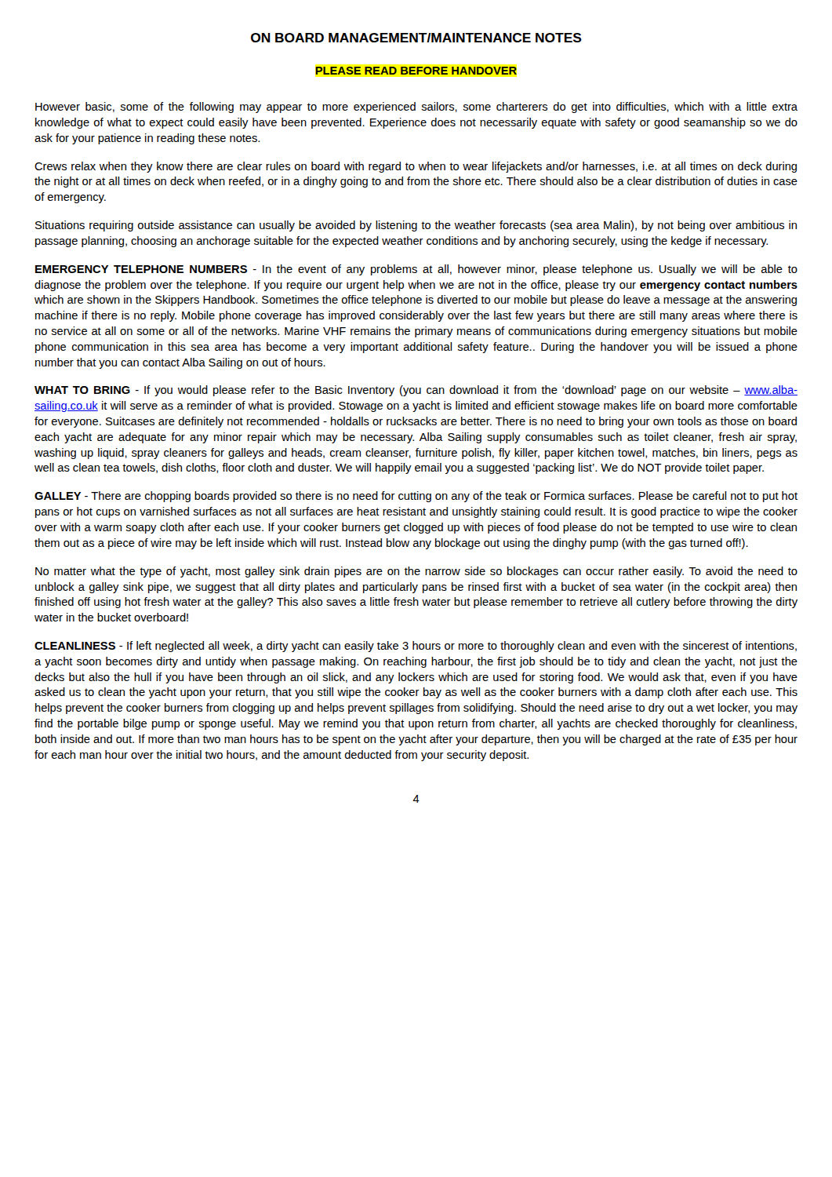ON BOARD MANAGEMENT/MAINTENANCE NOTES
PLEASE READ BEFORE HANDOVER
However basic, some of the following may appear to more experienced sailors, some charterers do get into difficulties, which with a little extra knowledge of what to expect could easily have been prevented. Experience does not necessarily equate with safety or good seamanship so we do ask for your patience in reading these notes.
Crews relax when they know there are clear rules on board with regard to when to wear lifejackets and/or harnesses, i.e. at all times on deck during the night or at all times on deck when reefed, or in a dinghy going to and from the shore etc. There should also be a clear distribution of duties in case of emergency.
Situations requiring outside assistance can usually be avoided by listening to the weather forecasts (sea area Malin), by not being over ambitious in passage planning, choosing an anchorage suitable for the expected weather conditions and by anchoring securely, using the kedge if necessary.
EMERGENCY TELEPHONE NUMBERS - In the event of any problems at all, however minor, please telephone us. Usually we will be able to diagnose the problem over the telephone. If you require our urgent help when we are not in the office, please try our emergency contact numbers which are shown in the Skippers Handbook. Sometimes the office telephone is diverted to our mobile but please do leave a message at the answering machine if there is no reply. Mobile phone coverage has improved considerably over the last few years but there are still many areas where there is no service at all on some or all of the networks. Marine VHF remains the primary means of communications during emergency situations but mobile phone communication in this sea area has become a very important additional safety feature.. During the handover you will be issued a phone number that you can contact Alba Sailing on out of hours.
WHAT TO BRING - If you would please refer to the Basic Inventory (you can download it from the ‘download’ page on our website – www.alba-sailing.co.uk it will serve as a reminder of what is provided. Stowage on a yacht is limited and efficient stowage makes life on board more comfortable for everyone. Suitcases are definitely not recommended - holdalls or rucksacks are better. There is no need to bring your own tools as those on board each yacht are adequate for any minor repair which may be necessary. Alba Sailing supply consumables such as toilet cleaner, fresh air spray, washing up liquid, spray cleaners for galleys and heads, cream cleanser, furniture polish, fly killer, paper kitchen towel, matches, bin liners, pegs as well as clean tea towels, dish cloths, floor cloth and duster. We will happily email you a suggested ‘packing list’. We do NOT provide toilet paper.
GALLEY - There are chopping boards provided so there is no need for cutting on any of the teak or Formica surfaces. Please be careful not to put hot pans or hot cups on varnished surfaces as not all surfaces are heat resistant and unsightly staining could result. It is good practice to wipe the cooker over with a warm soapy cloth after each use. If your cooker burners get clogged up with pieces of food please do not be tempted to use wire to clean them out as a piece of wire may be left inside which will rust. Instead blow any blockage out using the dinghy pump (with the gas turned off!).
No matter what the type of yacht, most galley sink drain pipes are on the narrow side so blockages can occur rather easily. To avoid the need to unblock a galley sink pipe, we suggest that all dirty plates and particularly pans be rinsed first with a bucket of sea water (in the cockpit area) then finished off using hot fresh water at the galley? This also saves a little fresh water but please remember to retrieve all cutlery before throwing the dirty water in the bucket overboard!
CLEANLINESS - If left neglected all week, a dirty yacht can easily take 3 hours or more to thoroughly clean and even with the sincerest of intentions, a yacht soon becomes dirty and untidy when passage making. On reaching harbour, the first job should be to tidy and clean the yacht, not just the decks but also the hull if you have been through an oil slick, and any lockers which are used for storing food. We would ask that, even if you have asked us to clean the yacht upon your return, that you still wipe the cooker bay as well as the cooker burners with a damp cloth after each use. This helps prevent the cooker burners from clogging up and helps prevent spillages from solidifying. Should the need arise to dry out a wet locker, you may find the portable bilge pump or sponge useful. May we remind you that upon return from charter, all yachts are checked thoroughly for cleanliness, both inside and out. If more than two man hours has to be spent on the yacht after your departure, then you will be charged at the rate of £35 per hour for each man hour over the initial two hours, and the amount deducted from your security deposit.
4